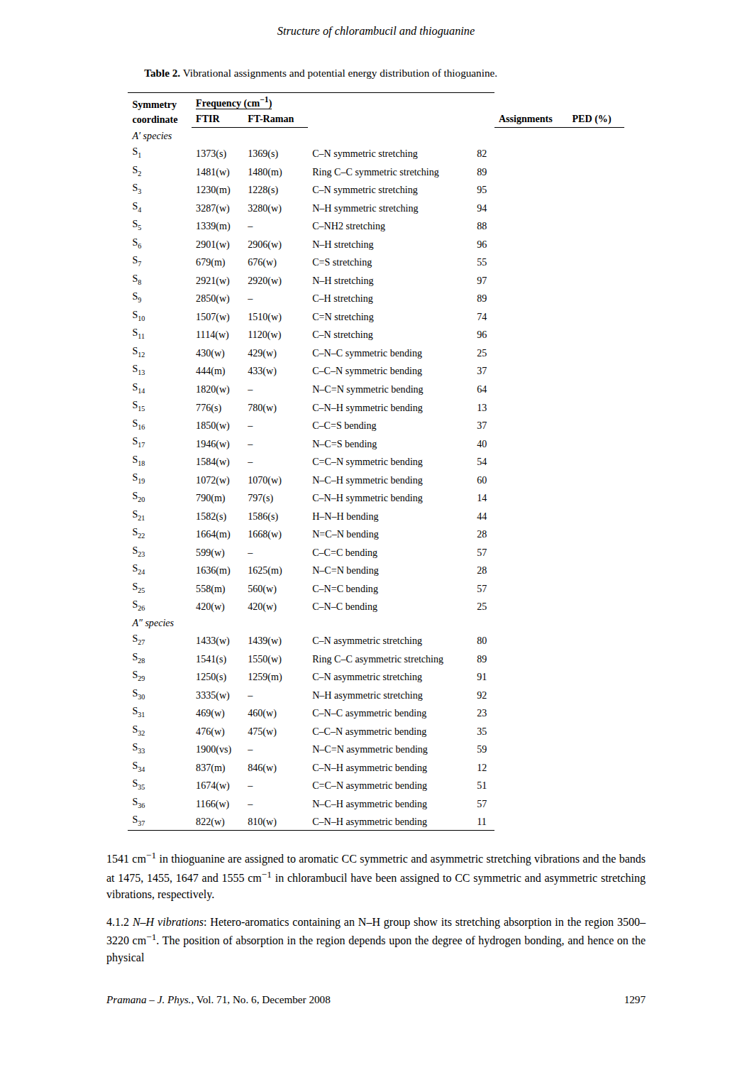Structure of chlorambucil and thioguanine
Table 2. Vibrational assignments and potential energy distribution of thioguanine.
| Symmetry coordinate | Frequency (cm −1 ) | | |
| --- | --- | --- | --- |
| FTIR | FT-Raman | Assignments | PED (%) |
| A′ species |
| S 1 | 1373(s) | 1369(s) | C–N symmetric stretching | 82 |
| S 2 | 1481(w) | 1480(m) | Ring C–C symmetric stretching | 89 |
| S 3 | 1230(m) | 1228(s) | C–N symmetric stretching | 95 |
| S 4 | 3287(w) | 3280(w) | N–H symmetric stretching | 94 |
| S 5 | 1339(m) | – | C–NH2 stretching | 88 |
| S 6 | 2901(w) | 2906(w) | N–H stretching | 96 |
| S 7 | 679(m) | 676(w) | C=S stretching | 55 |
| S 8 | 2921(w) | 2920(w) | N–H stretching | 97 |
| S 9 | 2850(w) | – | C–H stretching | 89 |
| S 10 | 1507(w) | 1510(w) | C=N stretching | 74 |
| S 11 | 1114(w) | 1120(w) | C–N stretching | 96 |
| S 12 | 430(w) | 429(w) | C–N–C symmetric bending | 25 |
| S 13 | 444(m) | 433(w) | C–C–N symmetric bending | 37 |
| S 14 | 1820(w) | – | N–C=N symmetric bending | 64 |
| S 15 | 776(s) | 780(w) | C–N–H symmetric bending | 13 |
| S 16 | 1850(w) | – | C–C=S bending | 37 |
| S 17 | 1946(w) | – | N–C=S bending | 40 |
| S 18 | 1584(w) | – | C=C–N symmetric bending | 54 |
| S 19 | 1072(w) | 1070(w) | N–C–H symmetric bending | 60 |
| S 20 | 790(m) | 797(s) | C–N–H symmetric bending | 14 |
| S 21 | 1582(s) | 1586(s) | H–N–H bending | 44 |
| S 22 | 1664(m) | 1668(w) | N=C–N bending | 28 |
| S 23 | 599(w) | – | C–C=C bending | 57 |
| S 24 | 1636(m) | 1625(m) | N–C=N bending | 28 |
| S 25 | 558(m) | 560(w) | C–N=C bending | 57 |
| S 26 | 420(w) | 420(w) | C–N–C bending | 25 |
| A″ species |
| S 27 | 1433(w) | 1439(w) | C–N asymmetric stretching | 80 |
| S 28 | 1541(s) | 1550(w) | Ring C–C asymmetric stretching | 89 |
| S 29 | 1250(s) | 1259(m) | C–N asymmetric stretching | 91 |
| S 30 | 3335(w) | – | N–H asymmetric stretching | 92 |
| S 31 | 469(w) | 460(w) | C–N–C asymmetric bending | 23 |
| S 32 | 476(w) | 475(w) | C–C–N asymmetric bending | 35 |
| S 33 | 1900(vs) | – | N–C=N asymmetric bending | 59 |
| S 34 | 837(m) | 846(w) | C–N–H asymmetric bending | 12 |
| S 35 | 1674(w) | – | C=C–N asymmetric bending | 51 |
| S 36 | 1166(w) | – | N–C–H asymmetric bending | 57 |
| S 37 | 822(w) | 810(w) | C–N–H asymmetric bending | 11 |
1541 cm−1 in thioguanine are assigned to aromatic CC symmetric and asymmetric stretching vibrations and the bands at 1475, 1455, 1647 and 1555 cm−1 in chlorambucil have been assigned to CC symmetric and asymmetric stretching vibrations, respectively.
4.1.2 N–H vibrations: Hetero-aromatics containing an N–H group show its stretching absorption in the region 3500–3220 cm−1. The position of absorption in the region depends upon the degree of hydrogen bonding, and hence on the physical
Pramana – J. Phys., Vol. 71, No. 6, December 2008 1297